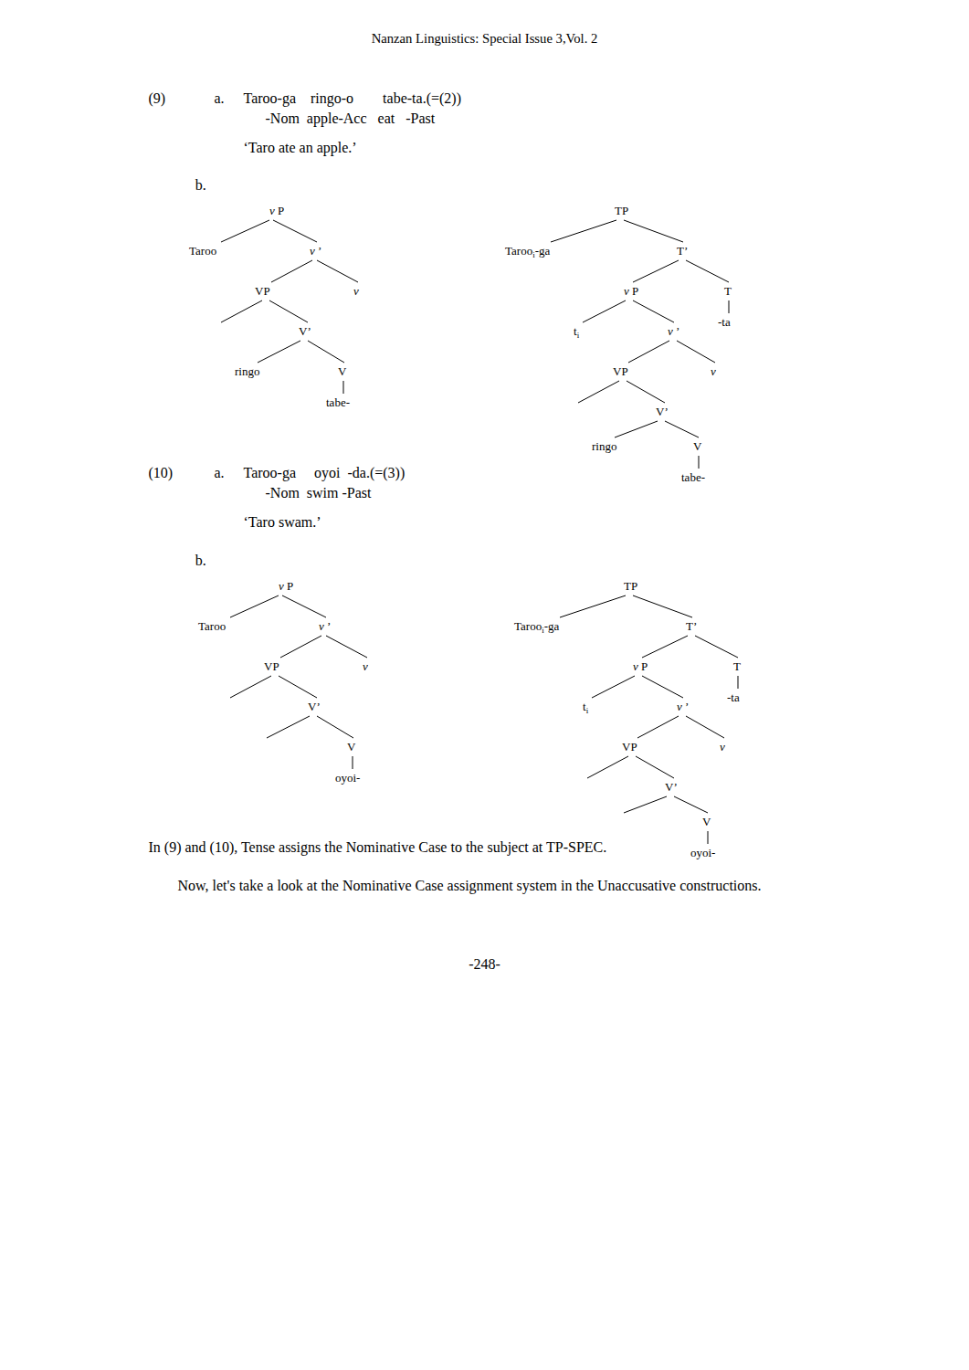Nanzan Linguistics: Special Issue 3,Vol. 2
(9) a. Taroo-ga ringo-o tabe-ta.(=(2)) -Nom apple-Acc eat -Past
‘Taro ate an apple.’
b.
vP Taroo v’ VP v V’ ringo V tabe-
TP Tarooi-ga T’ vP T -ta ti v’ VP v V’ ringo V tabe-
Trees for (9b) i and ii
(10) a. Taroo-ga oyoi -da.(=(3)) -Nom swim -Past
‘Taro swam.’
b.
vP Taroo v’ VP v V’ V oyoi-
TP Tarooi-ga T’ vP T -ta ti v’ VP v V’ V oyoi-
Trees for (10b) i and ii
In (9) and (10), Tense assigns the Nominative Case to the subject at TP-SPEC.
Now, let's take a look at the Nominative Case assignment system in the Unaccusative constructions.
-248-